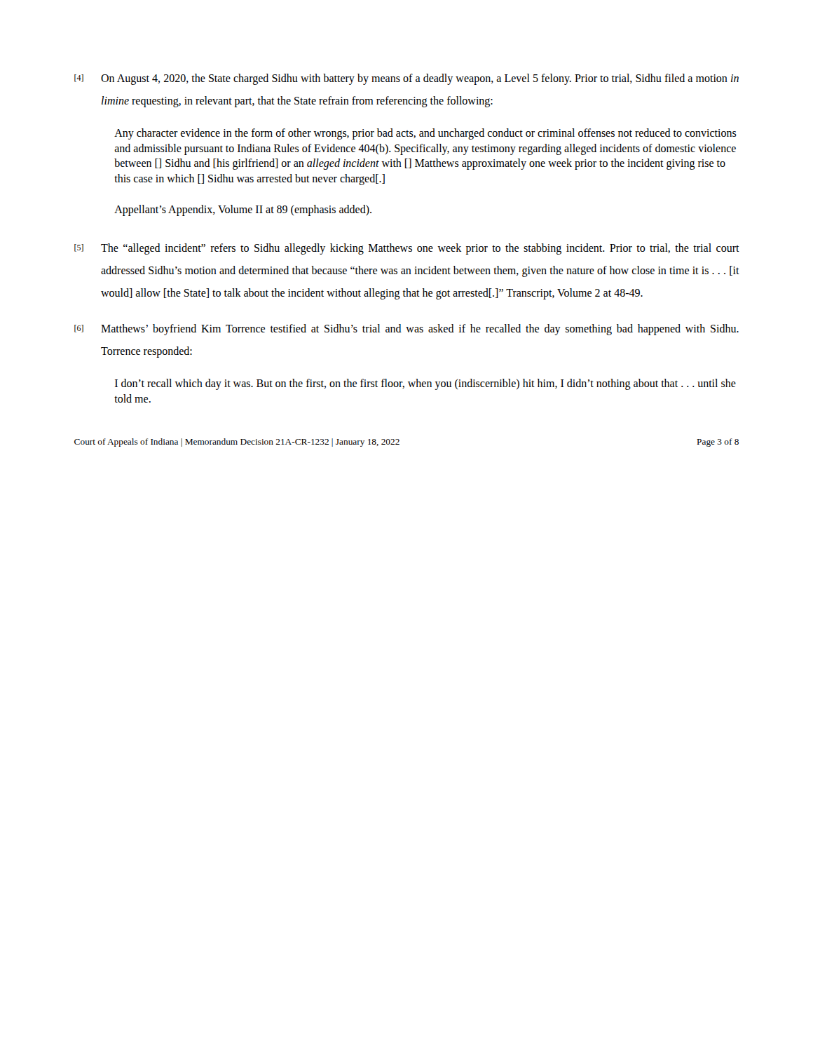[4]
On August 4, 2020, the State charged Sidhu with battery by means of a deadly weapon, a Level 5 felony. Prior to trial, Sidhu filed a motion in limine requesting, in relevant part, that the State refrain from referencing the following:
Any character evidence in the form of other wrongs, prior bad acts, and uncharged conduct or criminal offenses not reduced to convictions and admissible pursuant to Indiana Rules of Evidence 404(b). Specifically, any testimony regarding alleged incidents of domestic violence between [] Sidhu and [his girlfriend] or an alleged incident with [] Matthews approximately one week prior to the incident giving rise to this case in which [] Sidhu was arrested but never charged[.]
Appellant’s Appendix, Volume II at 89 (emphasis added).
[5]
The “alleged incident” refers to Sidhu allegedly kicking Matthews one week prior to the stabbing incident. Prior to trial, the trial court addressed Sidhu’s motion and determined that because “there was an incident between them, given the nature of how close in time it is . . . [it would] allow [the State] to talk about the incident without alleging that he got arrested[.]” Transcript, Volume 2 at 48-49.
[6]
Matthews’ boyfriend Kim Torrence testified at Sidhu’s trial and was asked if he recalled the day something bad happened with Sidhu. Torrence responded:
I don’t recall which day it was. But on the first, on the first floor, when you (indiscernible) hit him, I didn’t nothing about that . . . until she told me.
Court of Appeals of Indiana | Memorandum Decision 21A-CR-1232 | January 18, 2022 Page 3 of 8